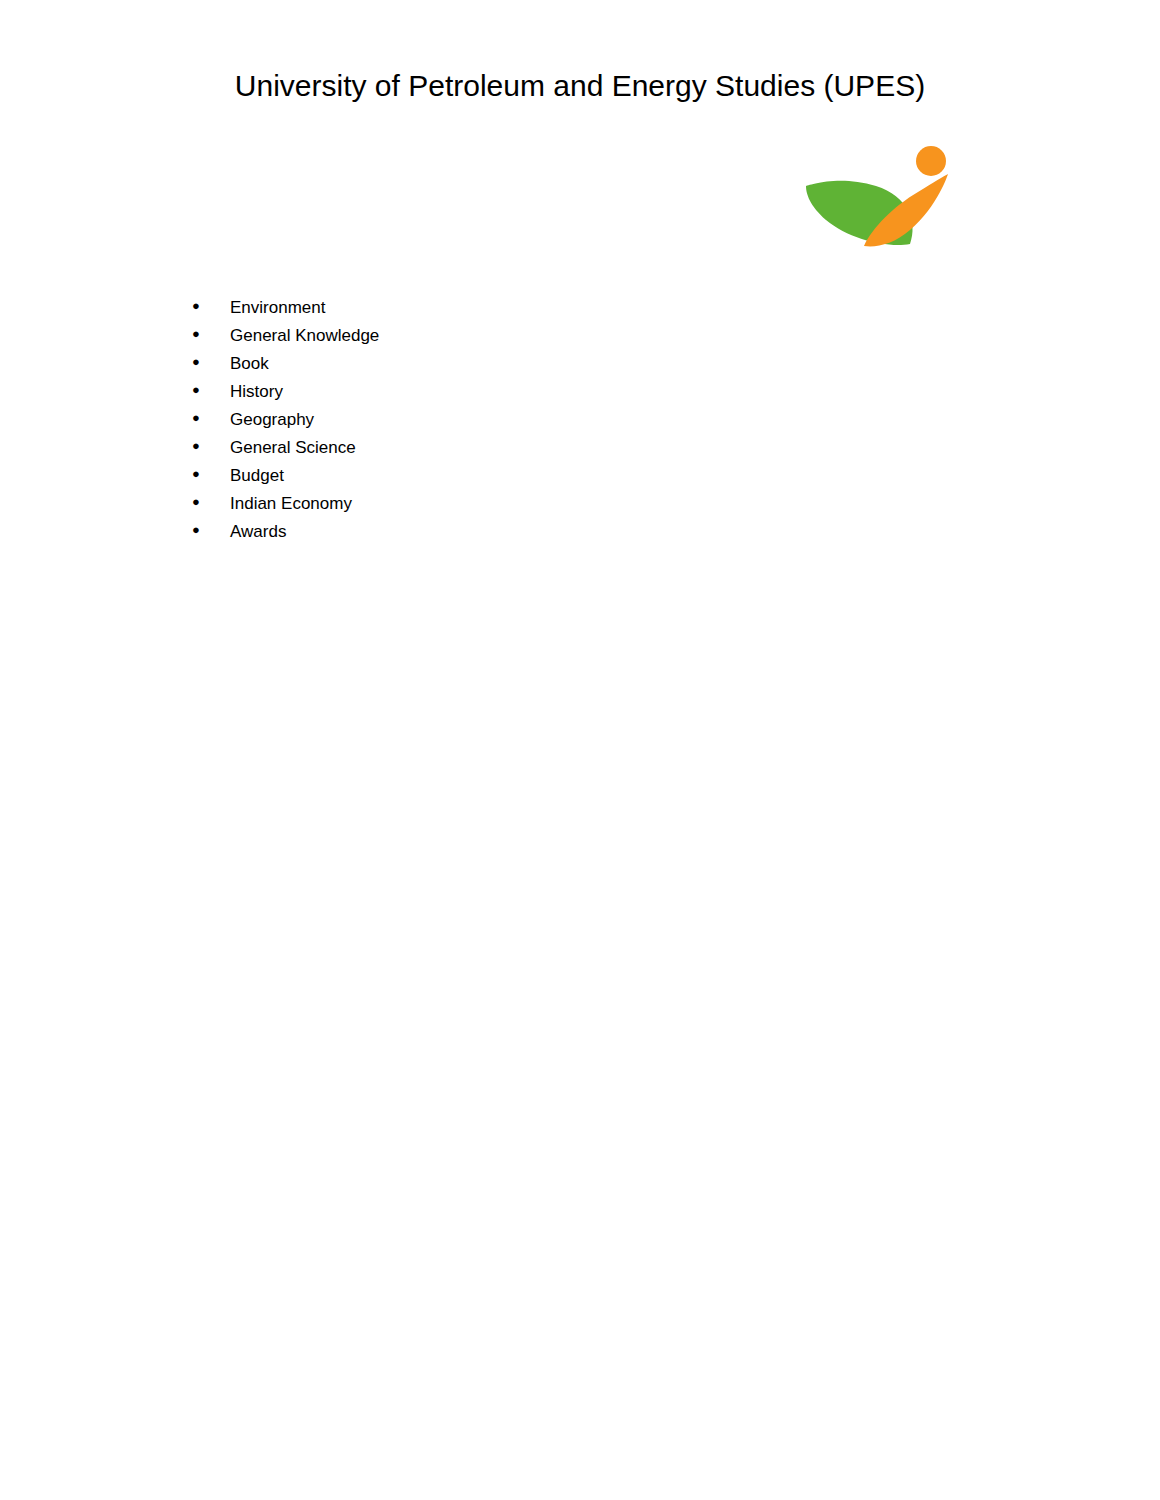University of Petroleum and Energy Studies (UPES)
Environment
General Knowledge
Book
History
Geography
General Science
Budget
Indian Economy
Awards